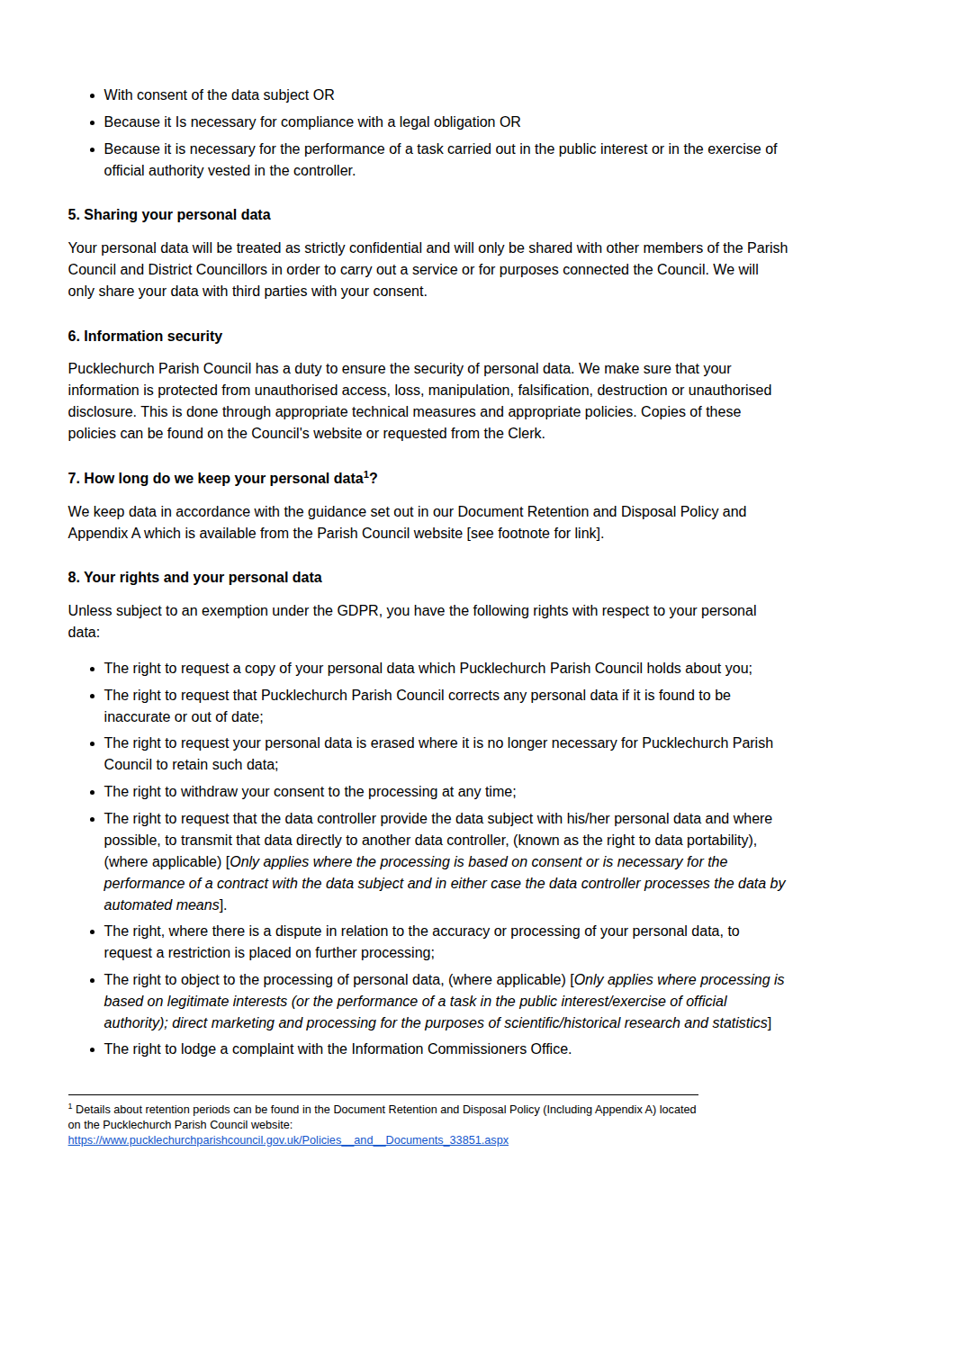With consent of the data subject OR
Because it Is necessary for compliance with a legal obligation OR
Because it is necessary for the performance of a task carried out in the public interest or in the exercise of official authority vested in the controller.
5. Sharing your personal data
Your personal data will be treated as strictly confidential and will only be shared with other members of the Parish Council and District Councillors in order to carry out a service or for purposes connected the Council. We will only share your data with third parties with your consent.
6. Information security
Pucklechurch Parish Council has a duty to ensure the security of personal data. We make sure that your information is protected from unauthorised access, loss, manipulation, falsification, destruction or unauthorised disclosure. This is done through appropriate technical measures and appropriate policies. Copies of these policies can be found on the Council's website or requested from the Clerk.
7. How long do we keep your personal data1?
We keep data in accordance with the guidance set out in our Document Retention and Disposal Policy and Appendix A which is available from the Parish Council website [see footnote for link].
8. Your rights and your personal data
Unless subject to an exemption under the GDPR, you have the following rights with respect to your personal data:
The right to request a copy of your personal data which Pucklechurch Parish Council holds about you;
The right to request that Pucklechurch Parish Council corrects any personal data if it is found to be inaccurate or out of date;
The right to request your personal data is erased where it is no longer necessary for Pucklechurch Parish Council to retain such data;
The right to withdraw your consent to the processing at any time;
The right to request that the data controller provide the data subject with his/her personal data and where possible, to transmit that data directly to another data controller, (known as the right to data portability), (where applicable) [Only applies where the processing is based on consent or is necessary for the performance of a contract with the data subject and in either case the data controller processes the data by automated means].
The right, where there is a dispute in relation to the accuracy or processing of your personal data, to request a restriction is placed on further processing;
The right to object to the processing of personal data, (where applicable) [Only applies where processing is based on legitimate interests (or the performance of a task in the public interest/exercise of official authority); direct marketing and processing for the purposes of scientific/historical research and statistics]
The right to lodge a complaint with the Information Commissioners Office.
1 Details about retention periods can be found in the Document Retention and Disposal Policy (Including Appendix A) located on the Pucklechurch Parish Council website:
https://www.pucklechurchparishcouncil.gov.uk/Policies__and__Documents_33851.aspx